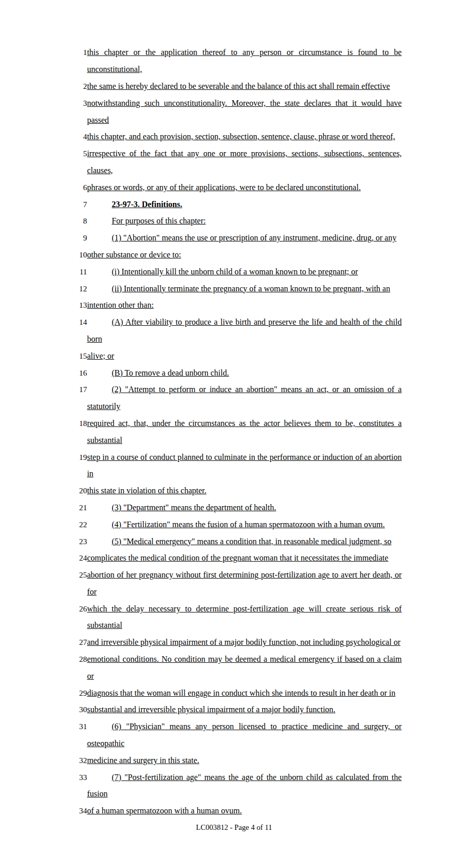| 1 | this chapter or the application thereof to any person or circumstance is found to be unconstitutional, |
| 2 | the same is hereby declared to be severable and the balance of this act shall remain effective |
| 3 | notwithstanding such unconstitutionality. Moreover, the state declares that it would have passed |
| 4 | this chapter, and each provision, section, subsection, sentence, clause, phrase or word thereof, |
| 5 | irrespective of the fact that any one or more provisions, sections, subsections, sentences, clauses, |
| 6 | phrases or words, or any of their applications, were to be declared unconstitutional. |
| 7 | 23-97-3. Definitions. |
| 8 | For purposes of this chapter: |
| 9 | (1) "Abortion" means the use or prescription of any instrument, medicine, drug, or any |
| 10 | other substance or device to: |
| 11 | (i) Intentionally kill the unborn child of a woman known to be pregnant; or |
| 12 | (ii) Intentionally terminate the pregnancy of a woman known to be pregnant, with an |
| 13 | intention other than: |
| 14 | (A) After viability to produce a live birth and preserve the life and health of the child born |
| 15 | alive; or |
| 16 | (B) To remove a dead unborn child. |
| 17 | (2) "Attempt to perform or induce an abortion" means an act, or an omission of a statutorily |
| 18 | required act, that, under the circumstances as the actor believes them to be, constitutes a substantial |
| 19 | step in a course of conduct planned to culminate in the performance or induction of an abortion in |
| 20 | this state in violation of this chapter. |
| 21 | (3) "Department" means the department of health. |
| 22 | (4) "Fertilization" means the fusion of a human spermatozoon with a human ovum. |
| 23 | (5) "Medical emergency" means a condition that, in reasonable medical judgment, so |
| 24 | complicates the medical condition of the pregnant woman that it necessitates the immediate |
| 25 | abortion of her pregnancy without first determining post-fertilization age to avert her death, or for |
| 26 | which the delay necessary to determine post-fertilization age will create serious risk of substantial |
| 27 | and irreversible physical impairment of a major bodily function, not including psychological or |
| 28 | emotional conditions. No condition may be deemed a medical emergency if based on a claim or |
| 29 | diagnosis that the woman will engage in conduct which she intends to result in her death or in |
| 30 | substantial and irreversible physical impairment of a major bodily function. |
| 31 | (6) "Physician" means any person licensed to practice medicine and surgery, or osteopathic |
| 32 | medicine and surgery in this state. |
| 33 | (7) "Post-fertilization age" means the age of the unborn child as calculated from the fusion |
| 34 | of a human spermatozoon with a human ovum. |
LC003812 - Page 4 of 11